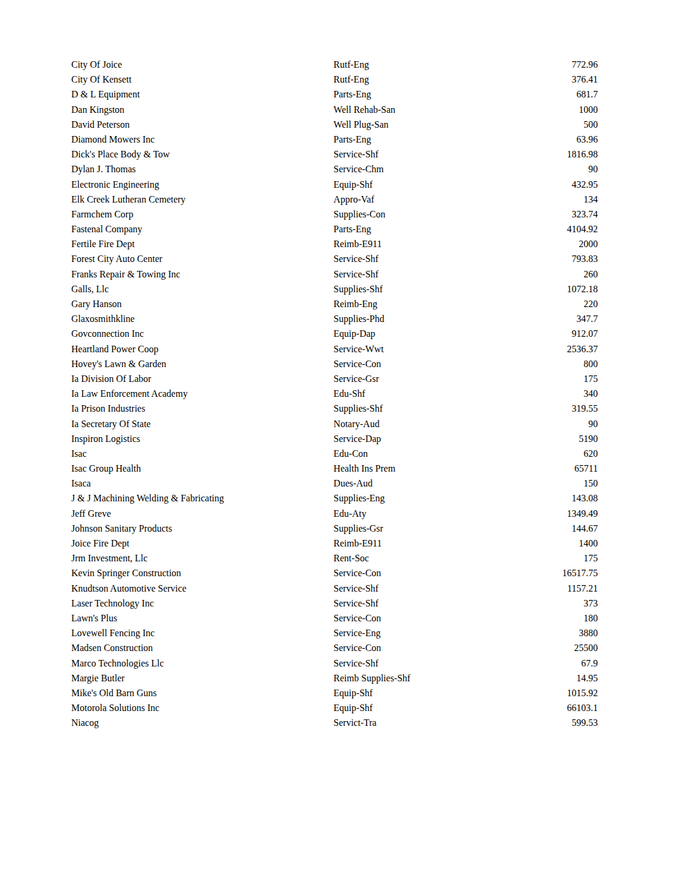| City Of Joice | Rutf-Eng | 772.96 |
| City Of Kensett | Rutf-Eng | 376.41 |
| D & L Equipment | Parts-Eng | 681.7 |
| Dan Kingston | Well Rehab-San | 1000 |
| David Peterson | Well Plug-San | 500 |
| Diamond Mowers Inc | Parts-Eng | 63.96 |
| Dick's Place Body & Tow | Service-Shf | 1816.98 |
| Dylan J. Thomas | Service-Chm | 90 |
| Electronic Engineering | Equip-Shf | 432.95 |
| Elk Creek Lutheran Cemetery | Appro-Vaf | 134 |
| Farmchem Corp | Supplies-Con | 323.74 |
| Fastenal Company | Parts-Eng | 4104.92 |
| Fertile Fire Dept | Reimb-E911 | 2000 |
| Forest City Auto Center | Service-Shf | 793.83 |
| Franks Repair & Towing Inc | Service-Shf | 260 |
| Galls, Llc | Supplies-Shf | 1072.18 |
| Gary Hanson | Reimb-Eng | 220 |
| Glaxosmithkline | Supplies-Phd | 347.7 |
| Govconnection Inc | Equip-Dap | 912.07 |
| Heartland Power Coop | Service-Wwt | 2536.37 |
| Hovey's Lawn & Garden | Service-Con | 800 |
| Ia Division Of Labor | Service-Gsr | 175 |
| Ia Law Enforcement Academy | Edu-Shf | 340 |
| Ia Prison Industries | Supplies-Shf | 319.55 |
| Ia Secretary Of State | Notary-Aud | 90 |
| Inspiron Logistics | Service-Dap | 5190 |
| Isac | Edu-Con | 620 |
| Isac Group Health | Health Ins Prem | 65711 |
| Isaca | Dues-Aud | 150 |
| J & J Machining Welding & Fabricating | Supplies-Eng | 143.08 |
| Jeff Greve | Edu-Aty | 1349.49 |
| Johnson Sanitary Products | Supplies-Gsr | 144.67 |
| Joice Fire Dept | Reimb-E911 | 1400 |
| Jrm Investment, Llc | Rent-Soc | 175 |
| Kevin Springer Construction | Service-Con | 16517.75 |
| Knudtson Automotive Service | Service-Shf | 1157.21 |
| Laser Technology Inc | Service-Shf | 373 |
| Lawn's Plus | Service-Con | 180 |
| Lovewell Fencing Inc | Service-Eng | 3880 |
| Madsen Construction | Service-Con | 25500 |
| Marco Technologies Llc | Service-Shf | 67.9 |
| Margie Butler | Reimb Supplies-Shf | 14.95 |
| Mike's Old Barn Guns | Equip-Shf | 1015.92 |
| Motorola Solutions Inc | Equip-Shf | 66103.1 |
| Niacog | Servict-Tra | 599.53 |